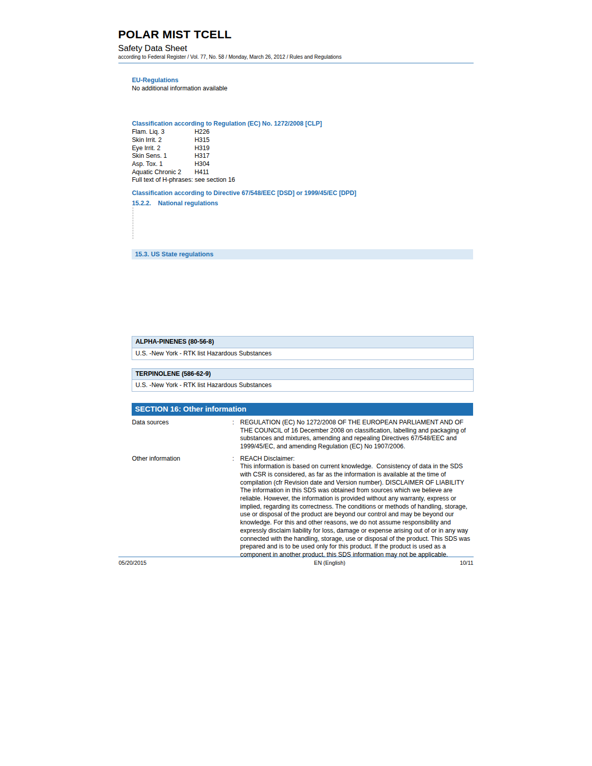POLAR MIST TCELL
Safety Data Sheet
according to Federal Register / Vol. 77, No. 58 / Monday, March 26, 2012 / Rules and Regulations
EU-Regulations
No additional information available
Classification according to Regulation (EC) No. 1272/2008 [CLP]
| Flam. Liq. 3 | H226 |
| Skin Irrit. 2 | H315 |
| Eye Irrit. 2 | H319 |
| Skin Sens. 1 | H317 |
| Asp. Tox. 1 | H304 |
| Aquatic Chronic 2 | H411 |
Full text of H-phrases: see section 16
Classification according to Directive 67/548/EEC [DSD] or 1999/45/EC [DPD]
15.2.2. National regulations
15.3. US State regulations
| ALPHA-PINENES (80-56-8) |
| U.S. -New York - RTK list Hazardous Substances |
| TERPINOLENE (586-62-9) |
| U.S. -New York - RTK list Hazardous Substances |
SECTION 16: Other information
| Data sources | : | REGULATION (EC) No 1272/2008 OF THE EUROPEAN PARLIAMENT AND OF THE COUNCIL of 16 December 2008 on classification, labelling and packaging of substances and mixtures, amending and repealing Directives 67/548/EEC and 1999/45/EC, and amending Regulation (EC) No 1907/2006. |
| Other information | : | REACH Disclaimer: This information is based on current knowledge. Consistency of data in the SDS with CSR is considered, as far as the information is available at the time of compilation (cfr Revision date and Version number). DISCLAIMER OF LIABILITY The information in this SDS was obtained from sources which we believe are reliable. However, the information is provided without any warranty, express or implied, regarding its correctness. The conditions or methods of handling, storage, use or disposal of the product are beyond our control and may be beyond our knowledge. For this and other reasons, we do not assume responsibility and expressly disclaim liability for loss, damage or expense arising out of or in any way connected with the handling, storage, use or disposal of the product. This SDS was prepared and is to be used only for this product. If the product is used as a component in another product, this SDS information may not be applicable. |
| 05/20/2015 | EN (English) | 10/11 |